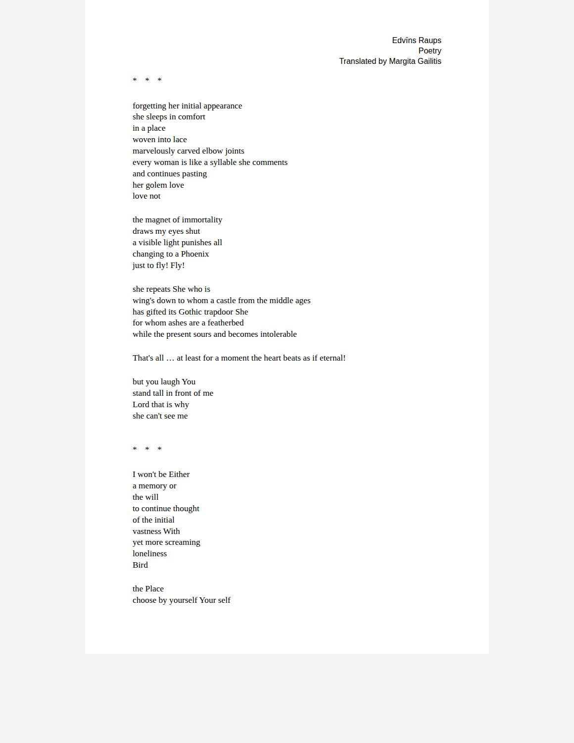Edvīns Raups Poetry Translated by Margita Gailitis
* * *
forgetting her initial appearance she sleeps in comfort in a place woven into lace marvelously carved elbow joints every woman is like a syllable she comments and continues pasting her golem love love not
the magnet of immortality draws my eyes shut a visible light punishes all changing to a Phoenix just to fly! Fly!
she repeats She who is wing's down to whom a castle from the middle ages has gifted its Gothic trapdoor She for whom ashes are a featherbed while the present sours and becomes intolerable
That's all … at least for a moment the heart beats as if eternal!
but you laugh You stand tall in front of me Lord that is why she can't see me
* * *
I won't be Either a memory or the will to continue thought of the initial vastness With yet more screaming loneliness Bird
the Place choose by yourself Your self